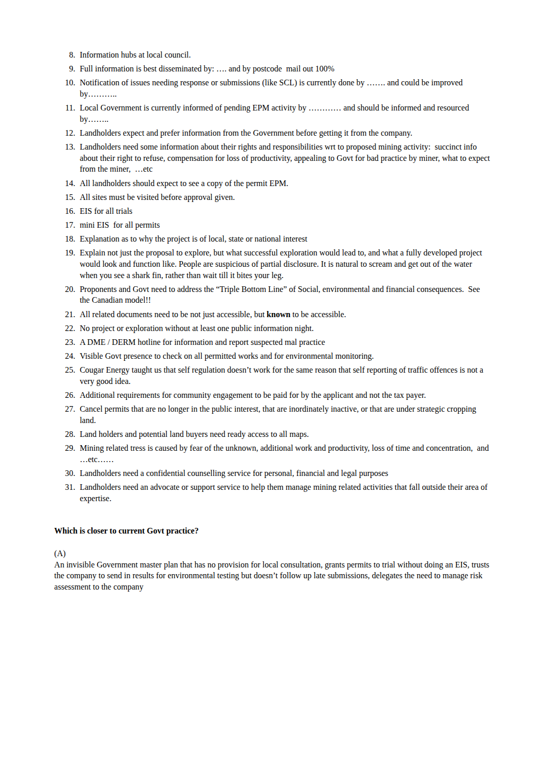Information hubs at local council.
Full information is best disseminated by: …. and by postcode mail out 100%
Notification of issues needing response or submissions (like SCL) is currently done by ……. and could be improved by………..
Local Government is currently informed of pending EPM activity by ………… and should be informed and resourced by……..
Landholders expect and prefer information from the Government before getting it from the company.
Landholders need some information about their rights and responsibilities wrt to proposed mining activity: succinct info about their right to refuse, compensation for loss of productivity, appealing to Govt for bad practice by miner, what to expect from the miner, …etc
All landholders should expect to see a copy of the permit EPM.
All sites must be visited before approval given.
EIS for all trials
mini EIS for all permits
Explanation as to why the project is of local, state or national interest
Explain not just the proposal to explore, but what successful exploration would lead to, and what a fully developed project would look and function like. People are suspicious of partial disclosure. It is natural to scream and get out of the water when you see a shark fin, rather than wait till it bites your leg.
Proponents and Govt need to address the “Triple Bottom Line” of Social, environmental and financial consequences. See the Canadian model!!
All related documents need to be not just accessible, but known to be accessible.
No project or exploration without at least one public information night.
A DME / DERM hotline for information and report suspected mal practice
Visible Govt presence to check on all permitted works and for environmental monitoring.
Cougar Energy taught us that self regulation doesn’t work for the same reason that self reporting of traffic offences is not a very good idea.
Additional requirements for community engagement to be paid for by the applicant and not the tax payer.
Cancel permits that are no longer in the public interest, that are inordinately inactive, or that are under strategic cropping land.
Land holders and potential land buyers need ready access to all maps.
Mining related tress is caused by fear of the unknown, additional work and productivity, loss of time and concentration, and …etc……
Landholders need a confidential counselling service for personal, financial and legal purposes
Landholders need an advocate or support service to help them manage mining related activities that fall outside their area of expertise.
Which is closer to current Govt practice?
(A)
An invisible Government master plan that has no provision for local consultation, grants permits to trial without doing an EIS, trusts the company to send in results for environmental testing but doesn’t follow up late submissions, delegates the need to manage risk assessment to the company